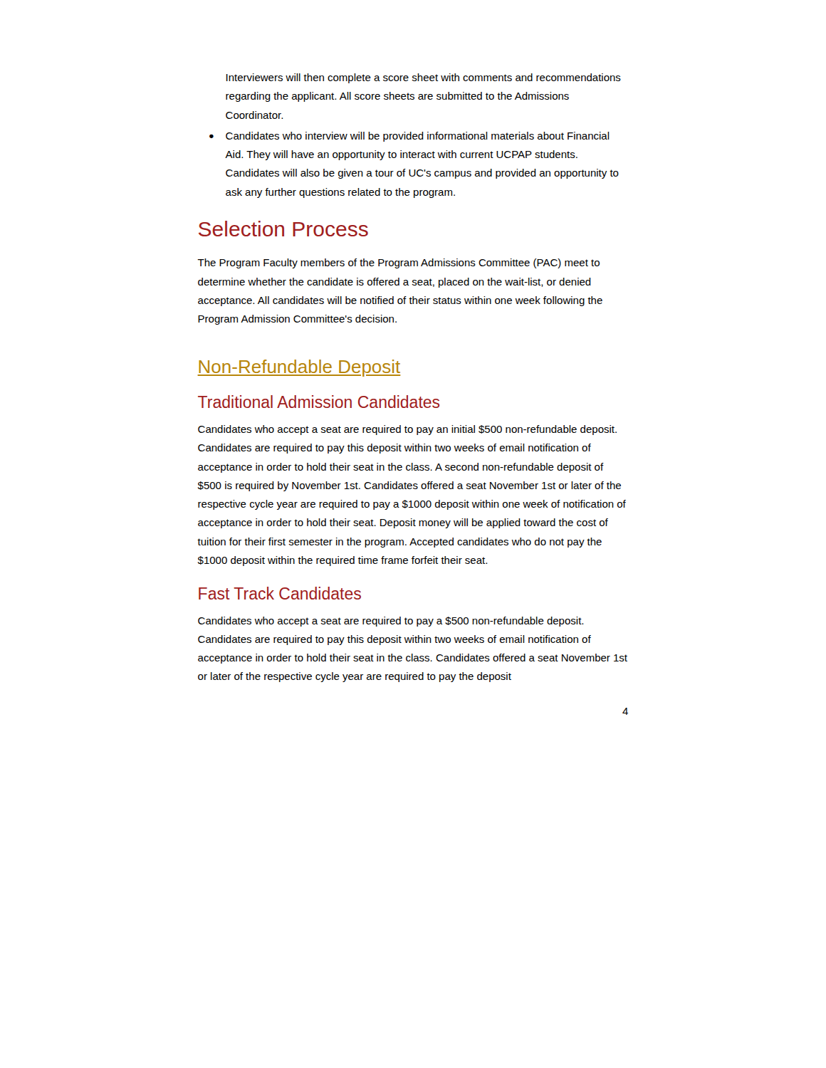Interviewers will then complete a score sheet with comments and recommendations regarding the applicant. All score sheets are submitted to the Admissions Coordinator.
Candidates who interview will be provided informational materials about Financial Aid. They will have an opportunity to interact with current UCPAP students. Candidates will also be given a tour of UC's campus and provided an opportunity to ask any further questions related to the program.
Selection Process
The Program Faculty members of the Program Admissions Committee (PAC) meet to determine whether the candidate is offered a seat, placed on the wait-list, or denied acceptance. All candidates will be notified of their status within one week following the Program Admission Committee's decision.
Non-Refundable Deposit
Traditional Admission Candidates
Candidates who accept a seat are required to pay an initial $500 non-refundable deposit. Candidates are required to pay this deposit within two weeks of email notification of acceptance in order to hold their seat in the class. A second non-refundable deposit of $500 is required by November 1st. Candidates offered a seat November 1st or later of the respective cycle year are required to pay a $1000 deposit within one week of notification of acceptance in order to hold their seat. Deposit money will be applied toward the cost of tuition for their first semester in the program. Accepted candidates who do not pay the $1000 deposit within the required time frame forfeit their seat.
Fast Track Candidates
Candidates who accept a seat are required to pay a $500 non-refundable deposit. Candidates are required to pay this deposit within two weeks of email notification of acceptance in order to hold their seat in the class. Candidates offered a seat November 1st or later of the respective cycle year are required to pay the deposit
4